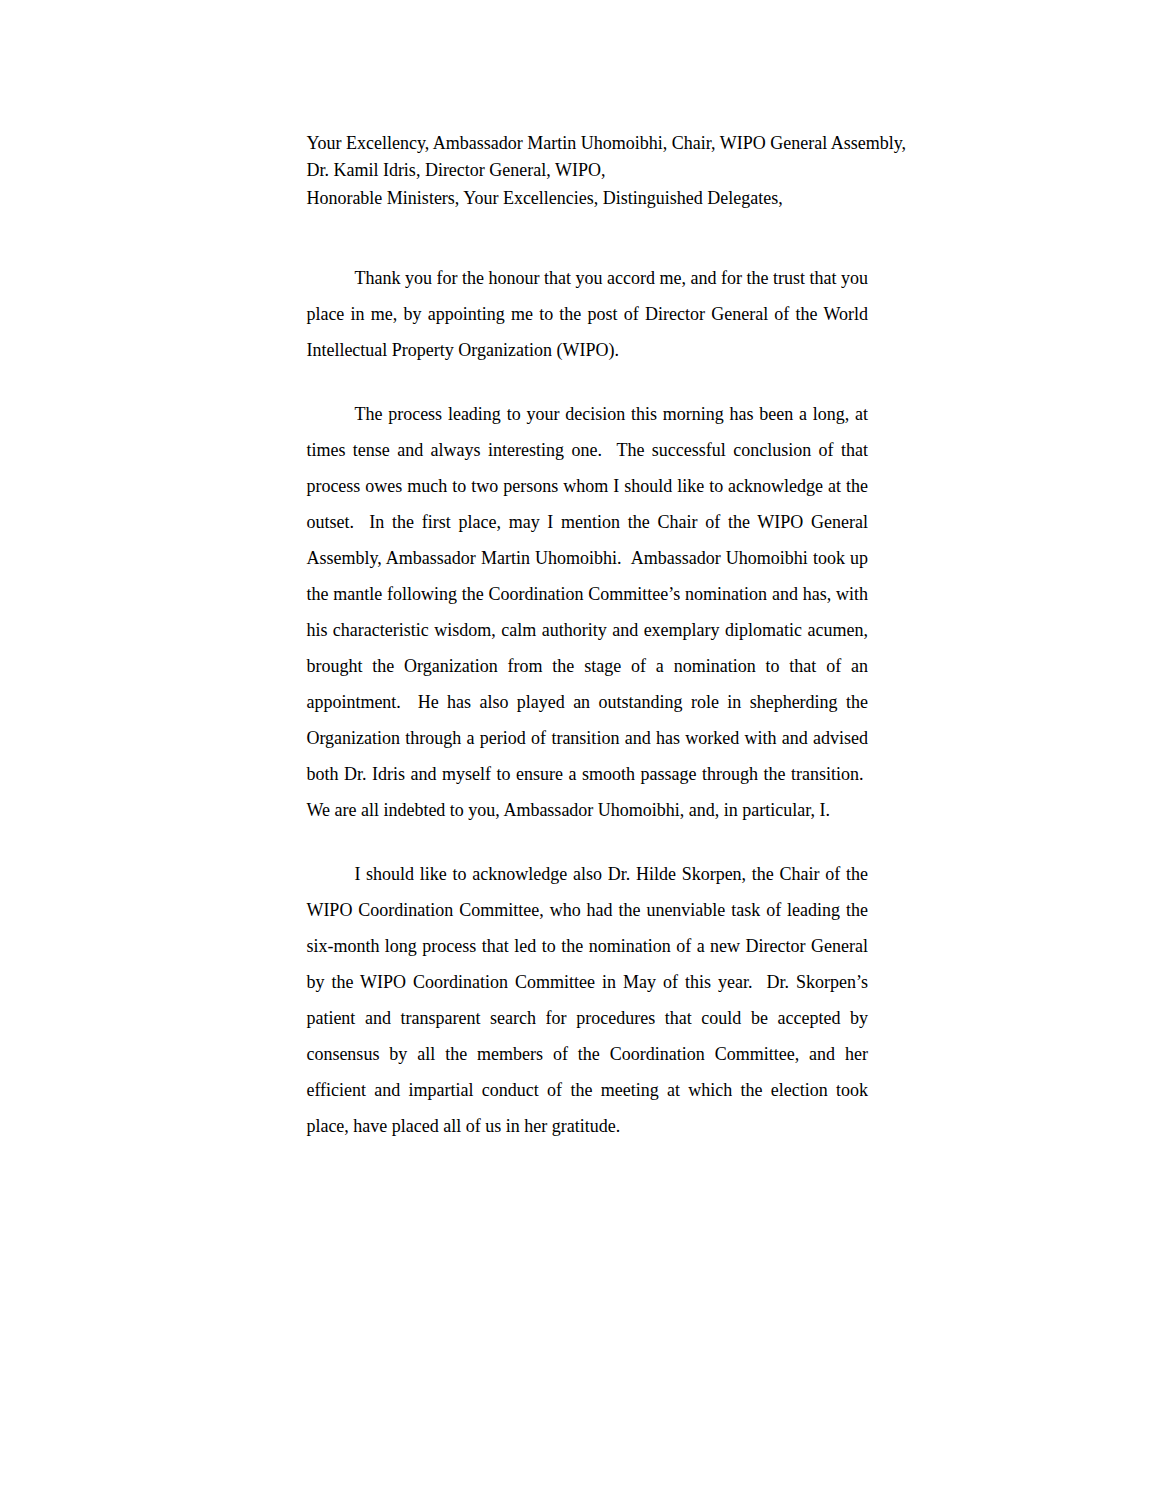Your Excellency, Ambassador Martin Uhomoibhi, Chair, WIPO General Assembly,
Dr. Kamil Idris, Director General, WIPO,
Honorable Ministers, Your Excellencies, Distinguished Delegates,
Thank you for the honour that you accord me, and for the trust that you place in me, by appointing me to the post of Director General of the World Intellectual Property Organization (WIPO).
The process leading to your decision this morning has been a long, at times tense and always interesting one. The successful conclusion of that process owes much to two persons whom I should like to acknowledge at the outset. In the first place, may I mention the Chair of the WIPO General Assembly, Ambassador Martin Uhomoibhi. Ambassador Uhomoibhi took up the mantle following the Coordination Committee’s nomination and has, with his characteristic wisdom, calm authority and exemplary diplomatic acumen, brought the Organization from the stage of a nomination to that of an appointment. He has also played an outstanding role in shepherding the Organization through a period of transition and has worked with and advised both Dr. Idris and myself to ensure a smooth passage through the transition. We are all indebted to you, Ambassador Uhomoibhi, and, in particular, I.
I should like to acknowledge also Dr. Hilde Skorpen, the Chair of the WIPO Coordination Committee, who had the unenviable task of leading the six-month long process that led to the nomination of a new Director General by the WIPO Coordination Committee in May of this year. Dr. Skorpen’s patient and transparent search for procedures that could be accepted by consensus by all the members of the Coordination Committee, and her efficient and impartial conduct of the meeting at which the election took place, have placed all of us in her gratitude.